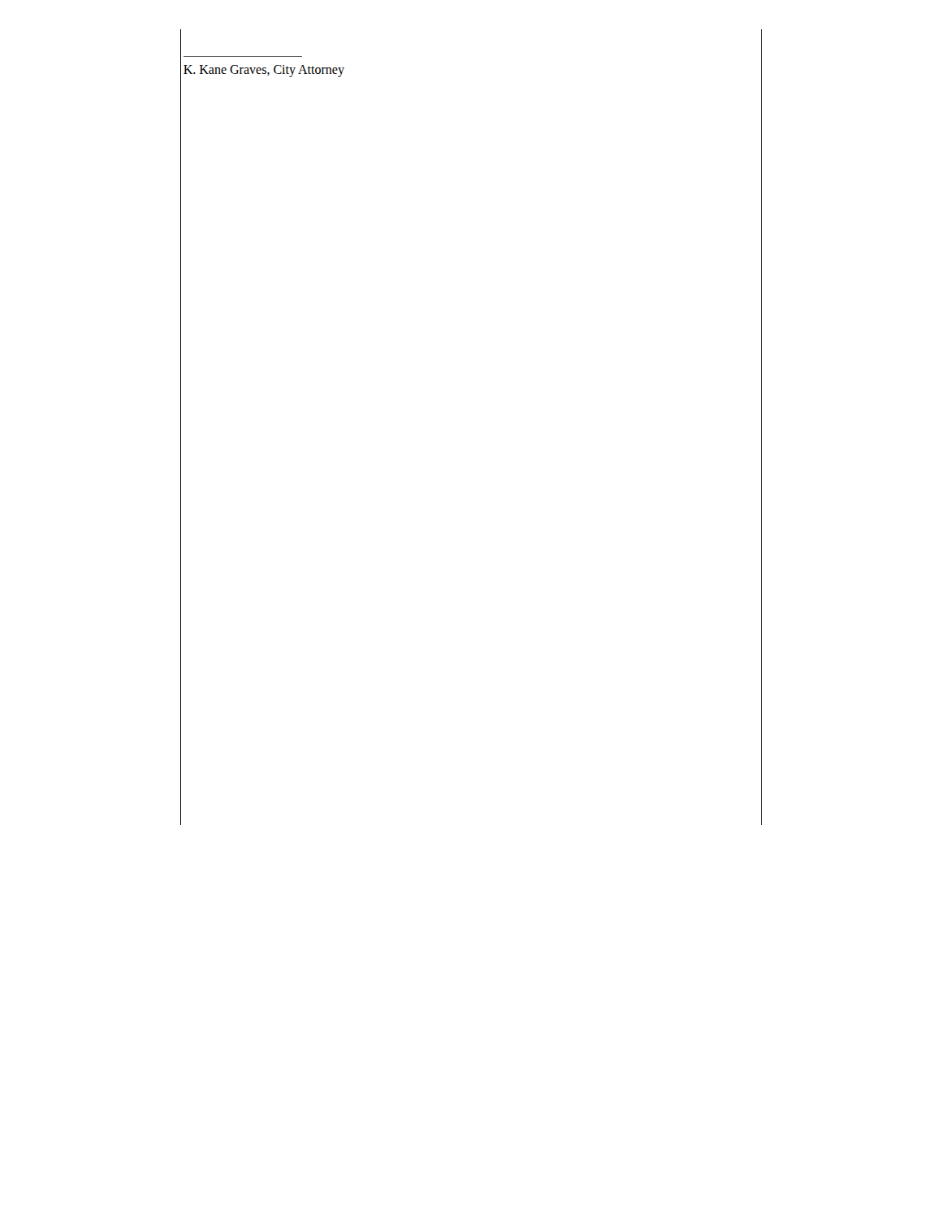K. Kane Graves, City Attorney